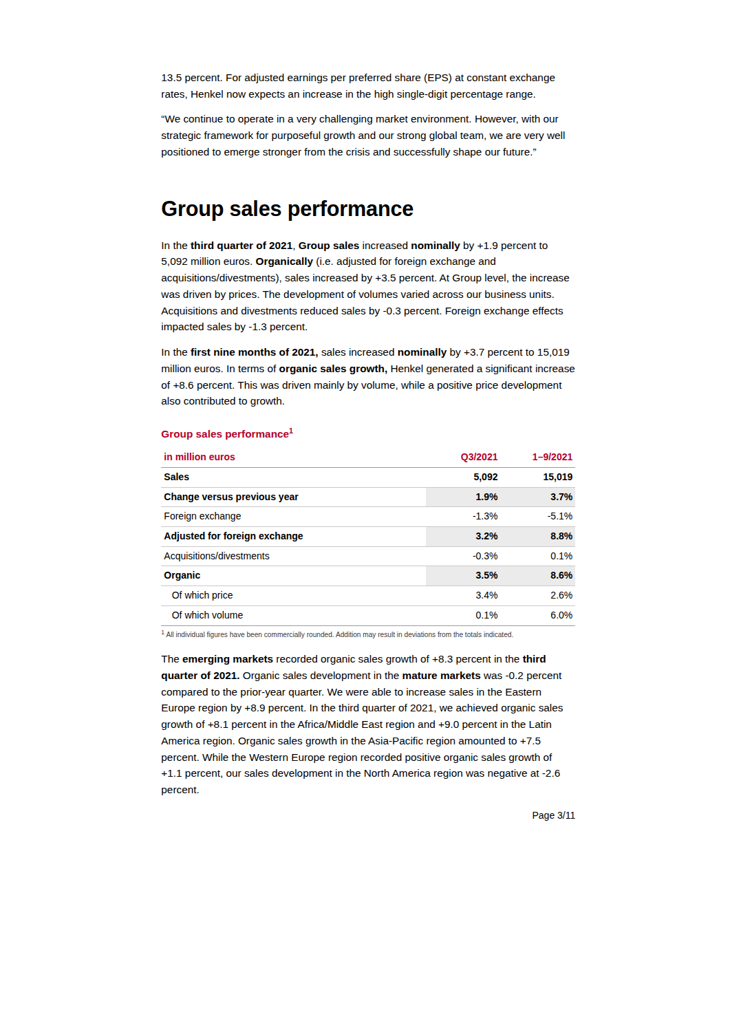13.5 percent. For adjusted earnings per preferred share (EPS) at constant exchange rates, Henkel now expects an increase in the high single-digit percentage range.
“We continue to operate in a very challenging market environment. However, with our strategic framework for purposeful growth and our strong global team, we are very well positioned to emerge stronger from the crisis and successfully shape our future.”
Group sales performance
In the third quarter of 2021, Group sales increased nominally by +1.9 percent to 5,092 million euros. Organically (i.e. adjusted for foreign exchange and acquisitions/divestments), sales increased by +3.5 percent. At Group level, the increase was driven by prices. The development of volumes varied across our business units. Acquisitions and divestments reduced sales by -0.3 percent. Foreign exchange effects impacted sales by -1.3 percent.
In the first nine months of 2021, sales increased nominally by +3.7 percent to 15,019 million euros. In terms of organic sales growth, Henkel generated a significant increase of +8.6 percent. This was driven mainly by volume, while a positive price development also contributed to growth.
Group sales performance1
| in million euros | Q3/2021 | 1–9/2021 |
| --- | --- | --- |
| Sales | 5,092 | 15,019 |
| Change versus previous year | 1.9% | 3.7% |
| Foreign exchange | -1.3% | -5.1% |
| Adjusted for foreign exchange | 3.2% | 8.8% |
| Acquisitions/divestments | -0.3% | 0.1% |
| Organic | 3.5% | 8.6% |
| Of which price | 3.4% | 2.6% |
| Of which volume | 0.1% | 6.0% |
1 All individual figures have been commercially rounded. Addition may result in deviations from the totals indicated.
The emerging markets recorded organic sales growth of +8.3 percent in the third quarter of 2021. Organic sales development in the mature markets was -0.2 percent compared to the prior-year quarter. We were able to increase sales in the Eastern Europe region by +8.9 percent. In the third quarter of 2021, we achieved organic sales growth of +8.1 percent in the Africa/Middle East region and +9.0 percent in the Latin America region. Organic sales growth in the Asia-Pacific region amounted to +7.5 percent. While the Western Europe region recorded positive organic sales growth of +1.1 percent, our sales development in the North America region was negative at -2.6 percent.
Page 3/11